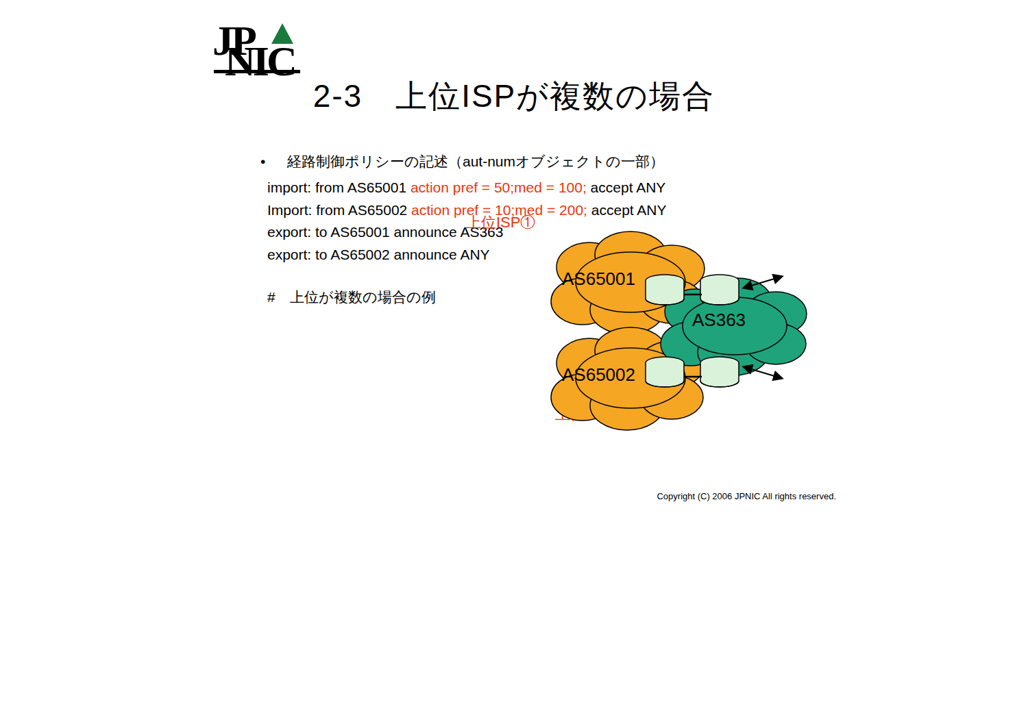JP NIC
2-3　上位ISPが複数の場合
•　経路制御ポリシーの記述（aut-numオブジェクトの一部）
import: from AS65001 action pref = 50;med = 100; accept ANY
Import: from AS65002 action pref = 10;med = 200; accept ANY
export: to AS65001 announce AS363
export: to AS65002 announce ANY
#　上位が複数の場合の例
上位ISP①
上位ISP②
AS65001
AS65002
AS363
Copyright (C) 2006 JPNIC All rights reserved.